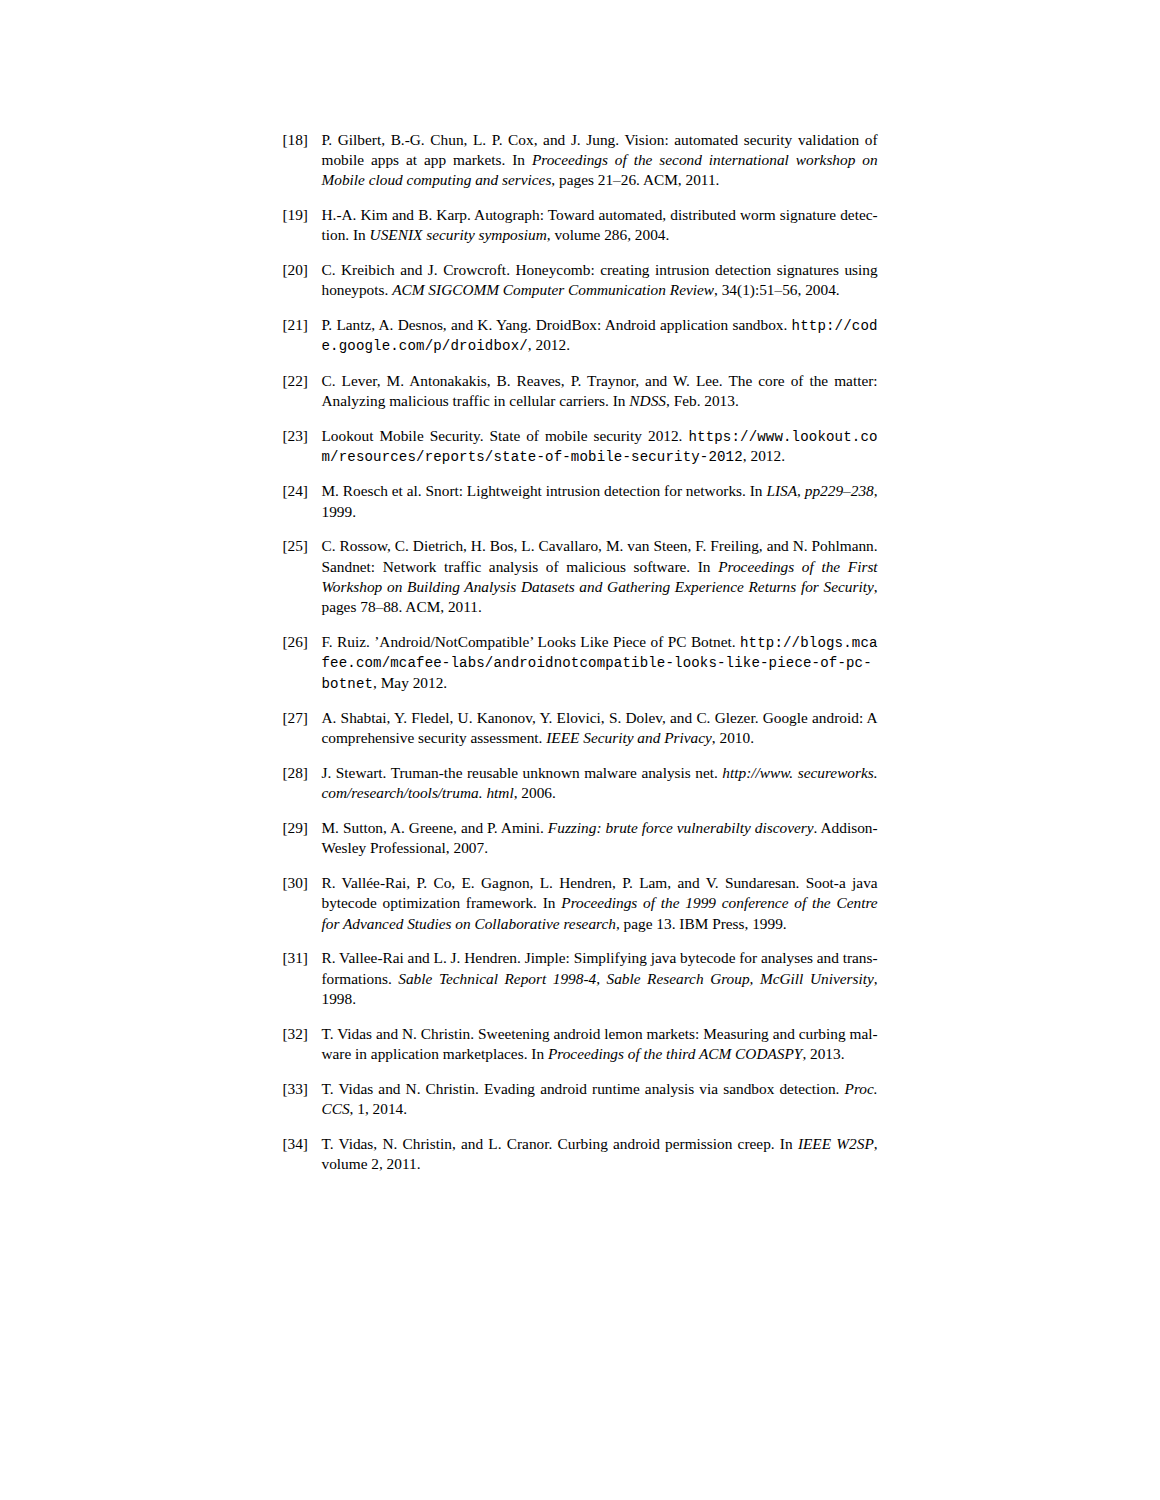[18] P. Gilbert, B.-G. Chun, L. P. Cox, and J. Jung. Vision: automated security validation of mobile apps at app markets. In Proceedings of the second international workshop on Mobile cloud computing and services, pages 21–26. ACM, 2011.
[19] H.-A. Kim and B. Karp. Autograph: Toward automated, distributed worm signature detection. In USENIX security symposium, volume 286, 2004.
[20] C. Kreibich and J. Crowcroft. Honeycomb: creating intrusion detection signatures using honeypots. ACM SIGCOMM Computer Communication Review, 34(1):51–56, 2004.
[21] P. Lantz, A. Desnos, and K. Yang. DroidBox: Android application sandbox. http://code.google.com/p/droidbox/, 2012.
[22] C. Lever, M. Antonakakis, B. Reaves, P. Traynor, and W. Lee. The core of the matter: Analyzing malicious traffic in cellular carriers. In NDSS, Feb. 2013.
[23] Lookout Mobile Security. State of mobile security 2012. https://www.lookout.com/resources/reports/state-of-mobile-security-2012, 2012.
[24] M. Roesch et al. Snort: Lightweight intrusion detection for networks. In LISA, pp229–238, 1999.
[25] C. Rossow, C. Dietrich, H. Bos, L. Cavallaro, M. van Steen, F. Freiling, and N. Pohlmann. Sandnet: Network traffic analysis of malicious software. In Proceedings of the First Workshop on Building Analysis Datasets and Gathering Experience Returns for Security, pages 78–88. ACM, 2011.
[26] F. Ruiz. ’Android/NotCompatible’ Looks Like Piece of PC Botnet. http://blogs.mcafee.com/mcafee-labs/androidnotcompatible-looks-like-piece-of-pc-botnet, May 2012.
[27] A. Shabtai, Y. Fledel, U. Kanonov, Y. Elovici, S. Dolev, and C. Glezer. Google android: A comprehensive security assessment. IEEE Security and Privacy, 2010.
[28] J. Stewart. Truman-the reusable unknown malware analysis net. http://www. secureworks. com/research/tools/truma. html, 2006.
[29] M. Sutton, A. Greene, and P. Amini. Fuzzing: brute force vulnerabilty discovery. Addison-Wesley Professional, 2007.
[30] R. Vallée-Rai, P. Co, E. Gagnon, L. Hendren, P. Lam, and V. Sundaresan. Soot-a java bytecode optimization framework. In Proceedings of the 1999 conference of the Centre for Advanced Studies on Collaborative research, page 13. IBM Press, 1999.
[31] R. Vallee-Rai and L. J. Hendren. Jimple: Simplifying java bytecode for analyses and transformations. Sable Technical Report 1998-4, Sable Research Group, McGill University, 1998.
[32] T. Vidas and N. Christin. Sweetening android lemon markets: Measuring and curbing malware in application marketplaces. In Proceedings of the third ACM CODASPY, 2013.
[33] T. Vidas and N. Christin. Evading android runtime analysis via sandbox detection. Proc. CCS, 1, 2014.
[34] T. Vidas, N. Christin, and L. Cranor. Curbing android permission creep. In IEEE W2SP, volume 2, 2011.